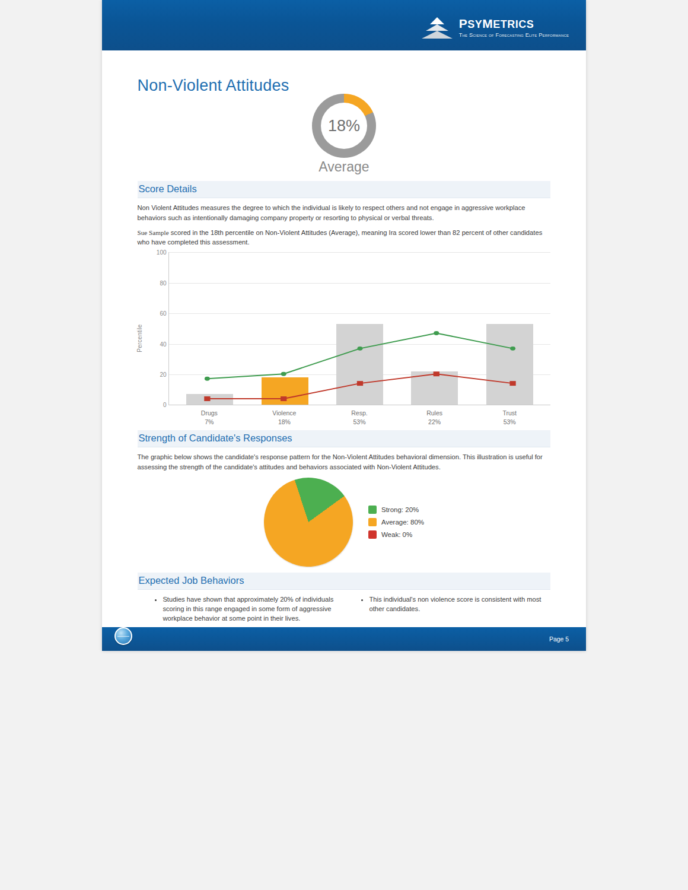PsyMetrics
The Science of Forecasting Elite Performance
Non-Violent Attitudes
18%
Average
Score Details
Non Violent Attitudes measures the degree to which the individual is likely to respect others and not engage in aggressive workplace behaviors such as intentionally damaging company property or resorting to physical or verbal threats.
Sue Sample scored in the 18th percentile on Non-Violent Attitudes (Average), meaning Ira scored lower than 82 percent of other candidates who have completed this assessment.
Percentile
100
80
60
40
20
0
Drugs
7%
Violence
18%
Resp.
53%
Rules
22%
Trust
53%
Strength of Candidate's Responses
The graphic below shows the candidate's response pattern for the Non-Violent Attitudes behavioral dimension. This illustration is useful for assessing the strength of the candidate's attitudes and behaviors associated with Non-Violent Attitudes.
Strong: 20%
Average: 80%
Weak: 0%
Expected Job Behaviors
Studies have shown that approximately 20% of individuals scoring in this range engaged in some form of aggressive workplace behavior at some point in their lives.
This individual's non violence score is consistent with most other candidates.
Page 5